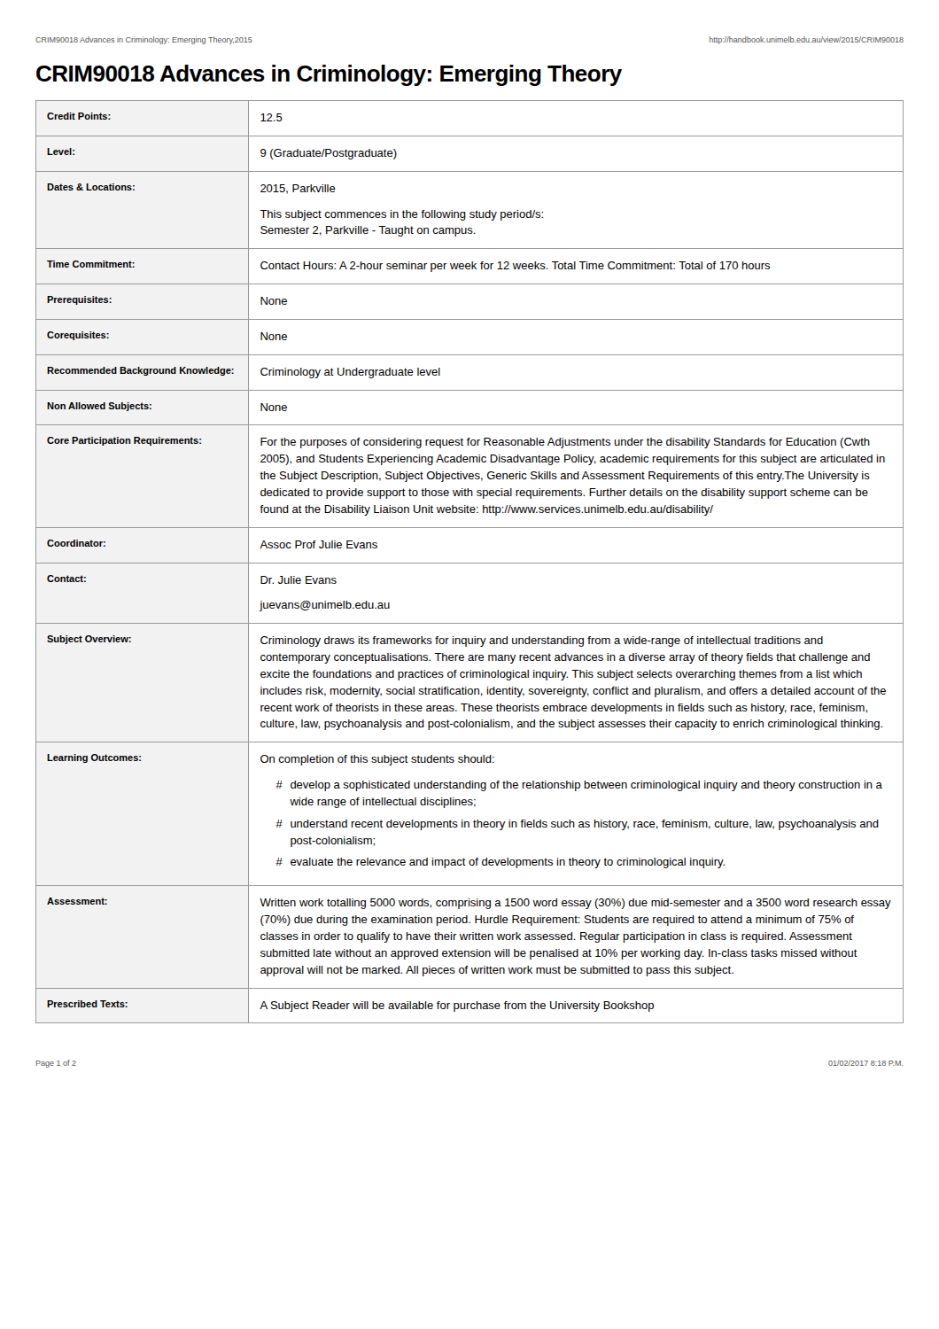CRIM90018 Advances in Criminology: Emerging Theory,2015 http://handbook.unimelb.edu.au/view/2015/CRIM90018
CRIM90018 Advances in Criminology: Emerging Theory
| Credit Points: | 12.5 |
| Level: | 9 (Graduate/Postgraduate) |
| Dates & Locations: | 2015, Parkville This subject commences in the following study period/s: Semester 2, Parkville - Taught on campus. |
| Time Commitment: | Contact Hours: A 2-hour seminar per week for 12 weeks. Total Time Commitment: Total of 170 hours |
| Prerequisites: | None |
| Corequisites: | None |
| Recommended Background Knowledge: | Criminology at Undergraduate level |
| Non Allowed Subjects: | None |
| Core Participation Requirements: | For the purposes of considering request for Reasonable Adjustments under the disability Standards for Education (Cwth 2005), and Students Experiencing Academic Disadvantage Policy, academic requirements for this subject are articulated in the Subject Description, Subject Objectives, Generic Skills and Assessment Requirements of this entry.The University is dedicated to provide support to those with special requirements. Further details on the disability support scheme can be found at the Disability Liaison Unit website: http://www.services.unimelb.edu.au/disability/ |
| Coordinator: | Assoc Prof Julie Evans |
| Contact: | Dr. Julie Evans juevans@unimelb.edu.au |
| Subject Overview: | Criminology draws its frameworks for inquiry and understanding from a wide-range of intellectual traditions and contemporary conceptualisations. There are many recent advances in a diverse array of theory fields that challenge and excite the foundations and practices of criminological inquiry. This subject selects overarching themes from a list which includes risk, modernity, social stratification, identity, sovereignty, conflict and pluralism, and offers a detailed account of the recent work of theorists in these areas. These theorists embrace developments in fields such as history, race, feminism, culture, law, psychoanalysis and post-colonialism, and the subject assesses their capacity to enrich criminological thinking. |
| Learning Outcomes: | On completion of this subject students should: develop a sophisticated understanding of the relationship between criminological inquiry and theory construction in a wide range of intellectual disciplines; understand recent developments in theory in fields such as history, race, feminism, culture, law, psychoanalysis and post-colonialism; evaluate the relevance and impact of developments in theory to criminological inquiry. |
| Assessment: | Written work totalling 5000 words, comprising a 1500 word essay (30%) due mid-semester and a 3500 word research essay (70%) due during the examination period. Hurdle Requirement: Students are required to attend a minimum of 75% of classes in order to qualify to have their written work assessed. Regular participation in class is required. Assessment submitted late without an approved extension will be penalised at 10% per working day. In-class tasks missed without approval will not be marked. All pieces of written work must be submitted to pass this subject. |
| Prescribed Texts: | A Subject Reader will be available for purchase from the University Bookshop |
Page 1 of 2 01/02/2017 8:18 P.M.